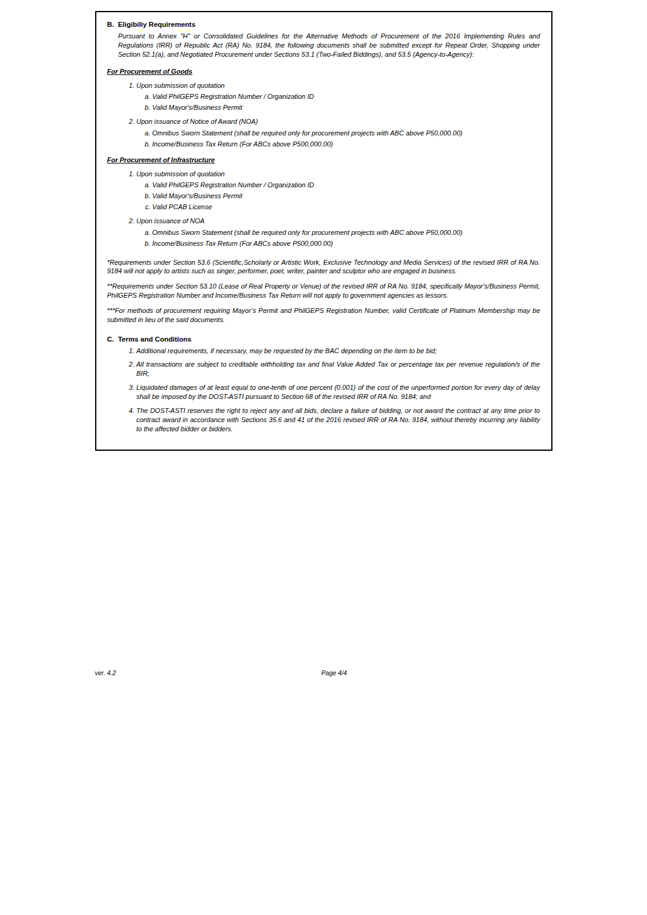B. Eligibiliy Requirements
Pursuant to Annex "H" or Consolidated Guidelines for the Alternative Methods of Procurement of the 2016 Implementing Rules and Regulations (IRR) of Republic Act (RA) No. 9184, the following documents shall be submitted except for Repeat Order, Shopping under Section 52.1(a), and Negotiated Procurement under Sections 53.1 (Two-Failed Biddings), and 53.5 (Agency-to-Agency):
For Procurement of Goods
Upon submission of quotation
Valid PhilGEPS Registration Number / Organization ID
Valid Mayor's/Business Permit
Upon issuance of Notice of Award (NOA)
Omnibus Sworn Statement (shall be required only for procurement projects with ABC above P50,000.00)
Income/Business Tax Return (For ABCs above P500,000.00)
For Procurement of Infrastructure
Upon submission of quotation
Valid PhilGEPS Registration Number / Organization ID
Valid Mayor's/Business Permit
Valid PCAB License
Upon issuance of NOA
Omnibus Sworn Statement (shall be required only for procurement projects with ABC above P50,000.00)
Income/Business Tax Return (For ABCs above P500,000.00)
*Requirements under Section 53.6 (Scientific,Scholarly or Artistic Work, Exclusive Technology and Media Services) of the revised IRR of RA No. 9184 will not apply to artists such as singer, performer, poet, writer, painter and sculptor who are engaged in business.
**Requirements under Section 53.10 (Lease of Real Property or Venue) of the revised IRR of RA No. 9184, specifically Mayor's/Business Permit, PhilGEPS Registration Number and Income/Business Tax Return will not apply to government agencies as lessors.
***For methods of procurement requiring Mayor’s Permit and PhilGEPS Registration Number, valid Certificate of Platinum Membership may be submitted in lieu of the said documents.
C. Terms and Conditions
Additional requirements, if necessary, may be requested by the BAC depending on the item to be bid;
All transactions are subject to creditable withholding tax and final Value Added Tax or percentage tax per revenue regulation/s of the BIR;
Liquidated damages of at least equal to one-tenth of one percent (0.001) of the cost of the unperformed portion for every day of delay shall be imposed by the DOST-ASTI pursuant to Section 68 of the revised IRR of RA No. 9184; and
The DOST-ASTI reserves the right to reject any and all bids, declare a failure of bidding, or not award the contract at any time prior to contract award in accordance with Sections 35.6 and 41 of the 2016 revised IRR of RA No. 9184, without thereby incurring any liability to the affected bidder or bidders.
ver. 4.2
Page 4/4